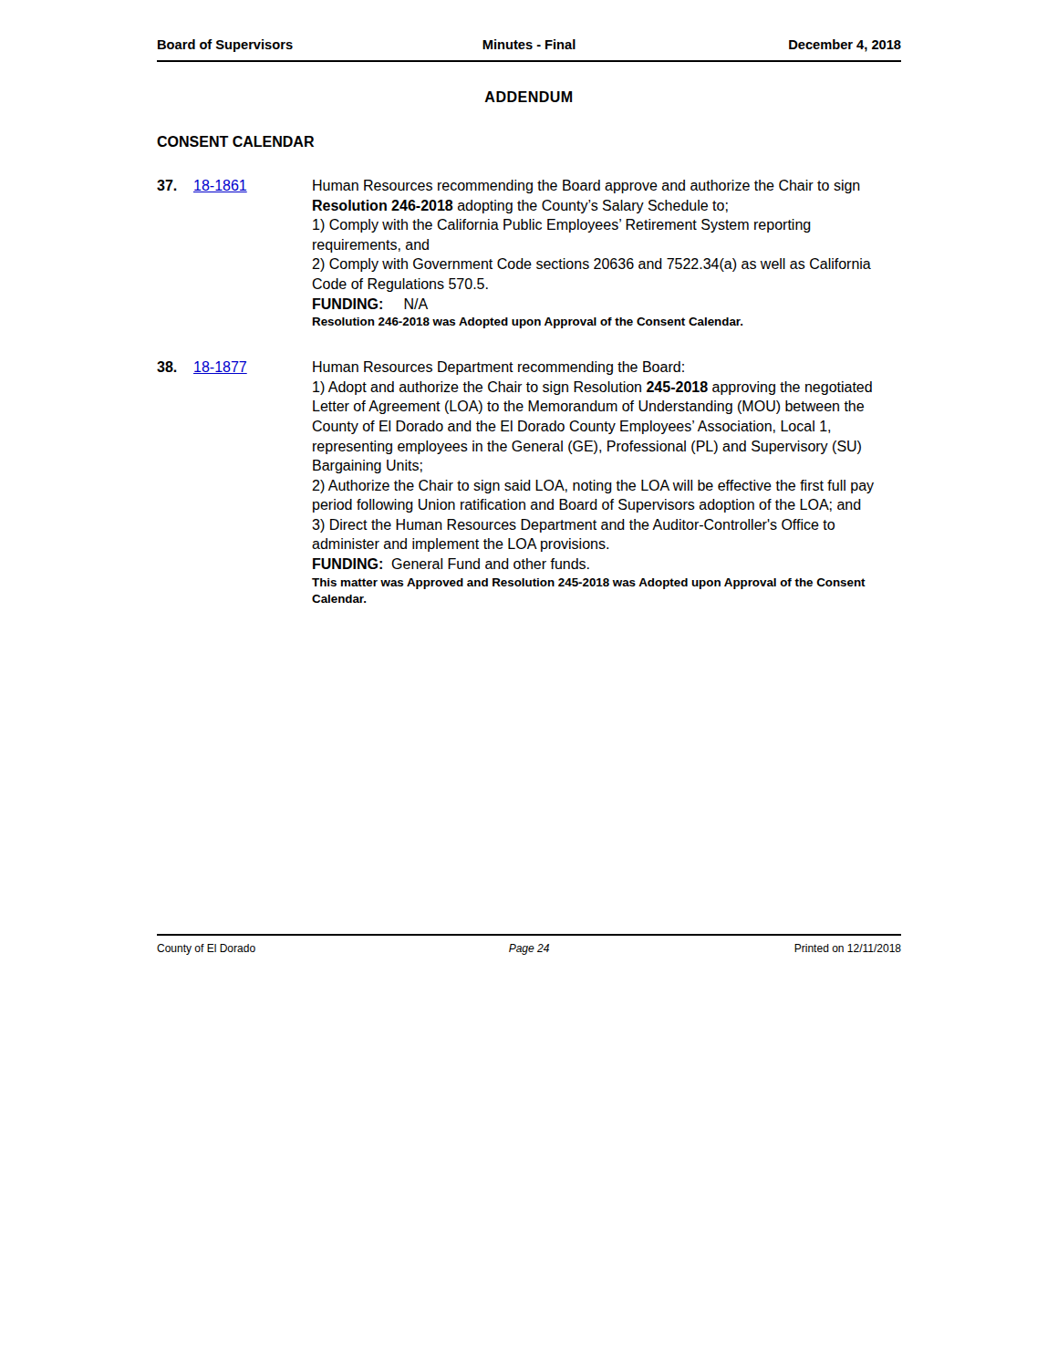Board of Supervisors
Minutes - Final
December 4, 2018
ADDENDUM
CONSENT CALENDAR
37.
18-1861
Human Resources recommending the Board approve and authorize the Chair to sign Resolution 246-2018 adopting the County’s Salary Schedule to;
1) Comply with the California Public Employees’ Retirement System reporting requirements, and
2) Comply with Government Code sections 20636 and 7522.34(a) as well as California Code of Regulations 570.5.
FUNDING: N/A
Resolution 246-2018 was Adopted upon Approval of the Consent Calendar.
38.
18-1877
Human Resources Department recommending the Board:
1) Adopt and authorize the Chair to sign Resolution 245-2018 approving the negotiated Letter of Agreement (LOA) to the Memorandum of Understanding (MOU) between the County of El Dorado and the El Dorado County Employees’ Association, Local 1, representing employees in the General (GE), Professional (PL) and Supervisory (SU) Bargaining Units;
2) Authorize the Chair to sign said LOA, noting the LOA will be effective the first full pay period following Union ratification and Board of Supervisors adoption of the LOA; and
3) Direct the Human Resources Department and the Auditor-Controller's Office to administer and implement the LOA provisions.
FUNDING: General Fund and other funds.
This matter was Approved and Resolution 245-2018 was Adopted upon Approval of the Consent Calendar.
County of El Dorado
Page 24
Printed on 12/11/2018